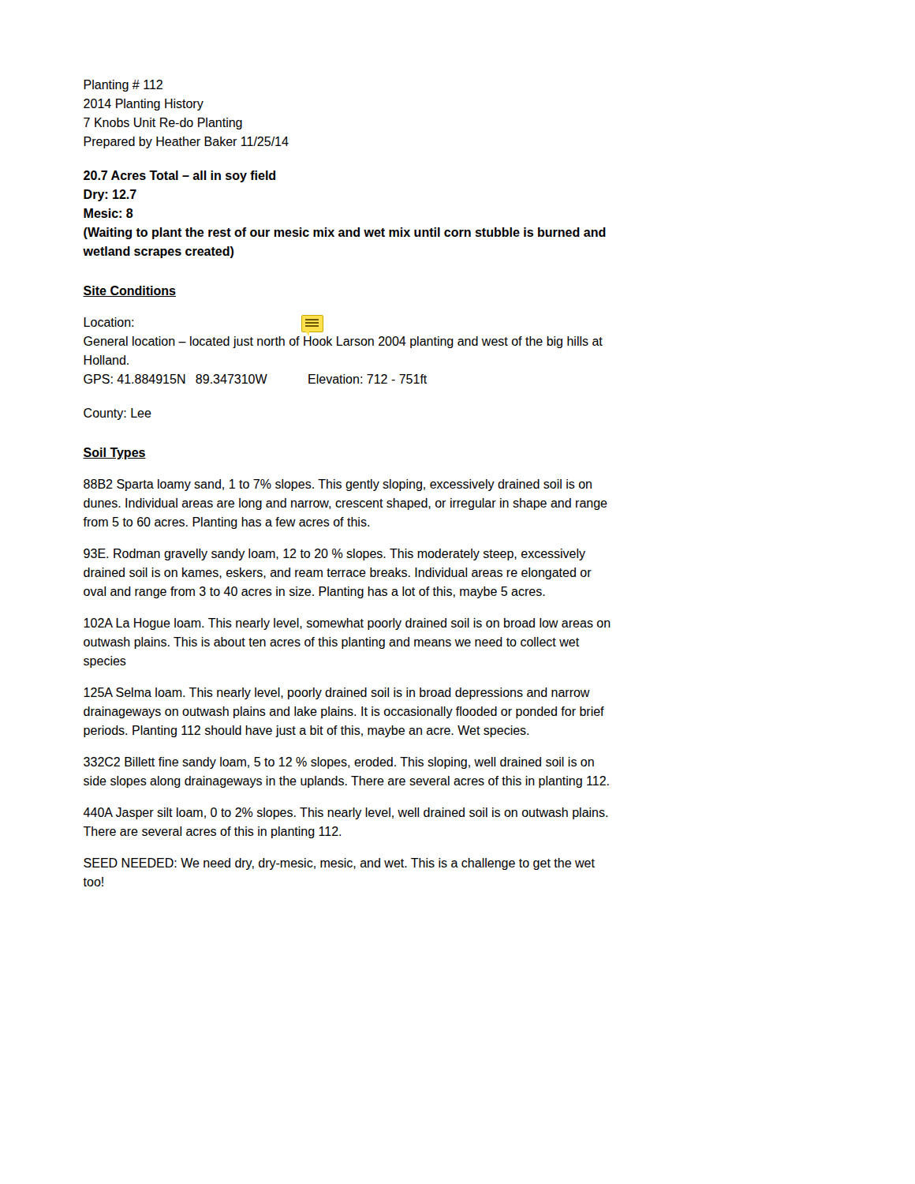Planting # 112
2014 Planting History
7 Knobs Unit Re-do Planting
Prepared by Heather Baker 11/25/14
20.7 Acres Total – all in soy field
Dry: 12.7
Mesic: 8
(Waiting to plant the rest of our mesic mix and wet mix until corn stubble is burned and wetland scrapes created)
Site Conditions
Location:
General location – located just north of Hook Larson 2004 planting and west of the big hills at Holland.
GPS: 41.884915N 89.347310W Elevation: 712 - 751ft
County: Lee
Soil Types
88B2 Sparta loamy sand, 1 to 7% slopes. This gently sloping, excessively drained soil is on dunes. Individual areas are long and narrow, crescent shaped, or irregular in shape and range from 5 to 60 acres. Planting has a few acres of this.
93E. Rodman gravelly sandy loam, 12 to 20 % slopes. This moderately steep, excessively drained soil is on kames, eskers, and ream terrace breaks. Individual areas re elongated or oval and range from 3 to 40 acres in size. Planting has a lot of this, maybe 5 acres.
102A La Hogue loam. This nearly level, somewhat poorly drained soil is on broad low areas on outwash plains. This is about ten acres of this planting and means we need to collect wet species
125A Selma loam. This nearly level, poorly drained soil is in broad depressions and narrow drainageways on outwash plains and lake plains. It is occasionally flooded or ponded for brief periods. Planting 112 should have just a bit of this, maybe an acre. Wet species.
332C2 Billett fine sandy loam, 5 to 12 % slopes, eroded. This sloping, well drained soil is on side slopes along drainageways in the uplands. There are several acres of this in planting 112.
440A Jasper silt loam, 0 to 2% slopes. This nearly level, well drained soil is on outwash plains. There are several acres of this in planting 112.
SEED NEEDED: We need dry, dry-mesic, mesic, and wet. This is a challenge to get the wet too!